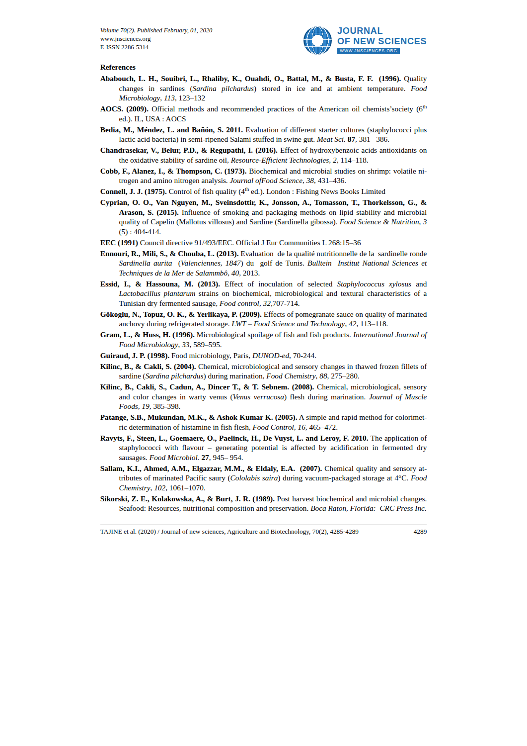Volume 70(2). Published February, 01, 2020
www.jnsciences.org
E-ISSN 2286-5314
JOURNAL OF NEW SCIENCES WWW.JNSCIENCES.ORG
References
Ababouch, L. H., Souibri, L., Rhaliby, K., Ouahdi, O., Battal, M., & Busta, F. F. (1996). Quality changes in sardines (Sardina pilchardus) stored in ice and at ambient temperature. Food Microbiology, 113, 123–132
AOCS. (2009). Official methods and recommended practices of the American oil chemists’society (6th ed.). IL, USA : AOCS
Bedia, M., Méndez, L. and Bañón, S. 2011. Evaluation of different starter cultures (staphylococci plus lactic acid bacteria) in semi‐ripened Salami stuffed in swine gut. Meat Sci. 87, 381– 386.
Chandrasekar, V., Belur, P.D., & Regupathi, I. (2016). Effect of hydroxybenzoic acids antioxidants on the oxidative stability of sardine oil, Resource-Efficient Technologies, 2, 114–118.
Cobb, F., Alanez, I., & Thompson, C. (1973). Biochemical and microbial studies on shrimp: volatile nitrogen and amino nitrogen analysis. Journal ofFood Science, 38, 431–436.
Connell, J. J. (1975). Control of fish quality (4th ed.). London : Fishing News Books Limited
Cyprian, O. O., Van Nguyen, M., Sveinsdottir, K., Jonsson, A., Tomasson, T., Thorkelsson, G., & Arason, S. (2015). Influence of smoking and packaging methods on lipid stability and microbial quality of Capelin (Mallotus villosus) and Sardine (Sardinella gibossa). Food Science & Nutrition, 3 (5) : 404-414.
EEC (1991) Council directive 91/493/EEC. Official J Eur Communities L 268:15–36
Ennouri, R., Mili, S., & Chouba, L. (2013). Evaluation de la qualité nutritionnelle de la sardinelle ronde Sardinella aurita (Valenciennes, 1847) du golf de Tunis. Bulltein Institut National Sciences et Techniques de la Mer de Salammbô, 40, 2013.
Essid, I., & Hassouna, M. (2013). Effect of inoculation of selected Staphylococcus xylosus and Lactobacillus plantarum strains on biochemical, microbiological and textural characteristics of a Tunisian dry fermented sausage, Food control, 32,707-714.
Gökoglu, N., Topuz, O. K., & Yerlikaya, P. (2009). Effects of pomegranate sauce on quality of marinated anchovy during refrigerated storage. LWT – Food Science and Technology, 42, 113–118.
Gram, L., & Huss, H. (1996). Microbiological spoilage of fish and fish products. International Journal of Food Microbiology, 33, 589–595.
Guiraud, J. P. (1998). Food microbiology, Paris, DUNOD-ed, 70-244.
Kilinc, B., & Cakli, S. (2004). Chemical, microbiological and sensory changes in thawed frozen fillets of sardine (Sardina pilchardus) during marination, Food Chemistry, 88, 275–280.
Kilinc, B., Cakli, S., Cadun, A., Dincer T., & T. Sebnem. (2008). Chemical, microbiological, sensory and color changes in warty venus (Venus verrucosa) flesh during marination. Journal of Muscle Foods, 19, 385-398.
Patange, S.B., Mukundan, M.K., & Ashok Kumar K. (2005). A simple and rapid method for colorimetric determination of histamine in fish flesh, Food Control, 16, 465–472.
Ravyts, F., Steen, L., Goemaere, O., Paelinck, H., De Vuyst, L. and Leroy, F. 2010. The application of staphylococci with flavour – generating potential is affected by acidification in fermented dry sausages. Food Microbiol. 27, 945– 954.
Sallam, K.I., Ahmed, A.M., Elgazzar, M.M., & Eldaly, E.A. (2007). Chemical quality and sensory attributes of marinated Pacific saury (Cololabis saira) during vacuum-packaged storage at 4°C. Food Chemistry, 102, 1061–1070.
Sikorski, Z. E., Kolakowska, A., & Burt, J. R. (1989). Post harvest biochemical and microbial changes. Seafood: Resources, nutritional composition and preservation. Boca Raton, Florida: CRC Press Inc.
TAJINE et al. (2020) / Journal of new sciences, Agriculture and Biotechnology, 70(2), 4285-4289
4289